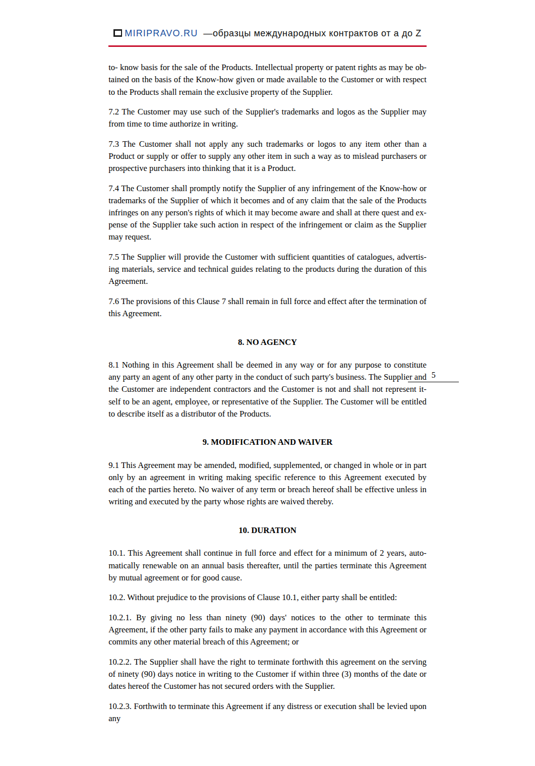MIRIPRAVO.RU —образцы международных контрактов от a до Z
5
to- know basis for the sale of the Products. Intellectual property or patent rights as may be obtained on the basis of the Know-how given or made available to the Customer or with respect to the Products shall remain the exclusive property of the Supplier.
7.2 The Customer may use such of the Supplier's trademarks and logos as the Supplier may from time to time authorize in writing.
7.3 The Customer shall not apply any such trademarks or logos to any item other than a Product or supply or offer to supply any other item in such a way as to mislead purchasers or prospective purchasers into thinking that it is a Product.
7.4 The Customer shall promptly notify the Supplier of any infringement of the Know-how or trademarks of the Supplier of which it becomes and of any claim that the sale of the Products infringes on any person's rights of which it may become aware and shall at there quest and expense of the Supplier take such action in respect of the infringement or claim as the Supplier may request.
7.5 The Supplier will provide the Customer with sufficient quantities of catalogues, advertising materials, service and technical guides relating to the products during the duration of this Agreement.
7.6 The provisions of this Clause 7 shall remain in full force and effect after the termination of this Agreement.
8. NO AGENCY
8.1 Nothing in this Agreement shall be deemed in any way or for any purpose to constitute any party an agent of any other party in the conduct of such party's business. The Supplier and the Customer are independent contractors and the Customer is not and shall not represent itself to be an agent, employee, or representative of the Supplier. The Customer will be entitled to describe itself as a distributor of the Products.
9. MODIFICATION AND WAIVER
9.1 This Agreement may be amended, modified, supplemented, or changed in whole or in part only by an agreement in writing making specific reference to this Agreement executed by each of the parties hereto. No waiver of any term or breach hereof shall be effective unless in writing and executed by the party whose rights are waived thereby.
10. DURATION
10.1. This Agreement shall continue in full force and effect for a minimum of 2 years, automatically renewable on an annual basis thereafter, until the parties terminate this Agreement by mutual agreement or for good cause.
10.2. Without prejudice to the provisions of Clause 10.1, either party shall be entitled:
10.2.1. By giving no less than ninety (90) days' notices to the other to terminate this Agreement, if the other party fails to make any payment in accordance with this Agreement or commits any other material breach of this Agreement; or
10.2.2. The Supplier shall have the right to terminate forthwith this agreement on the serving of ninety (90) days notice in writing to the Customer if within three (3) months of the date or dates hereof the Customer has not secured orders with the Supplier.
10.2.3. Forthwith to terminate this Agreement if any distress or execution shall be levied upon any